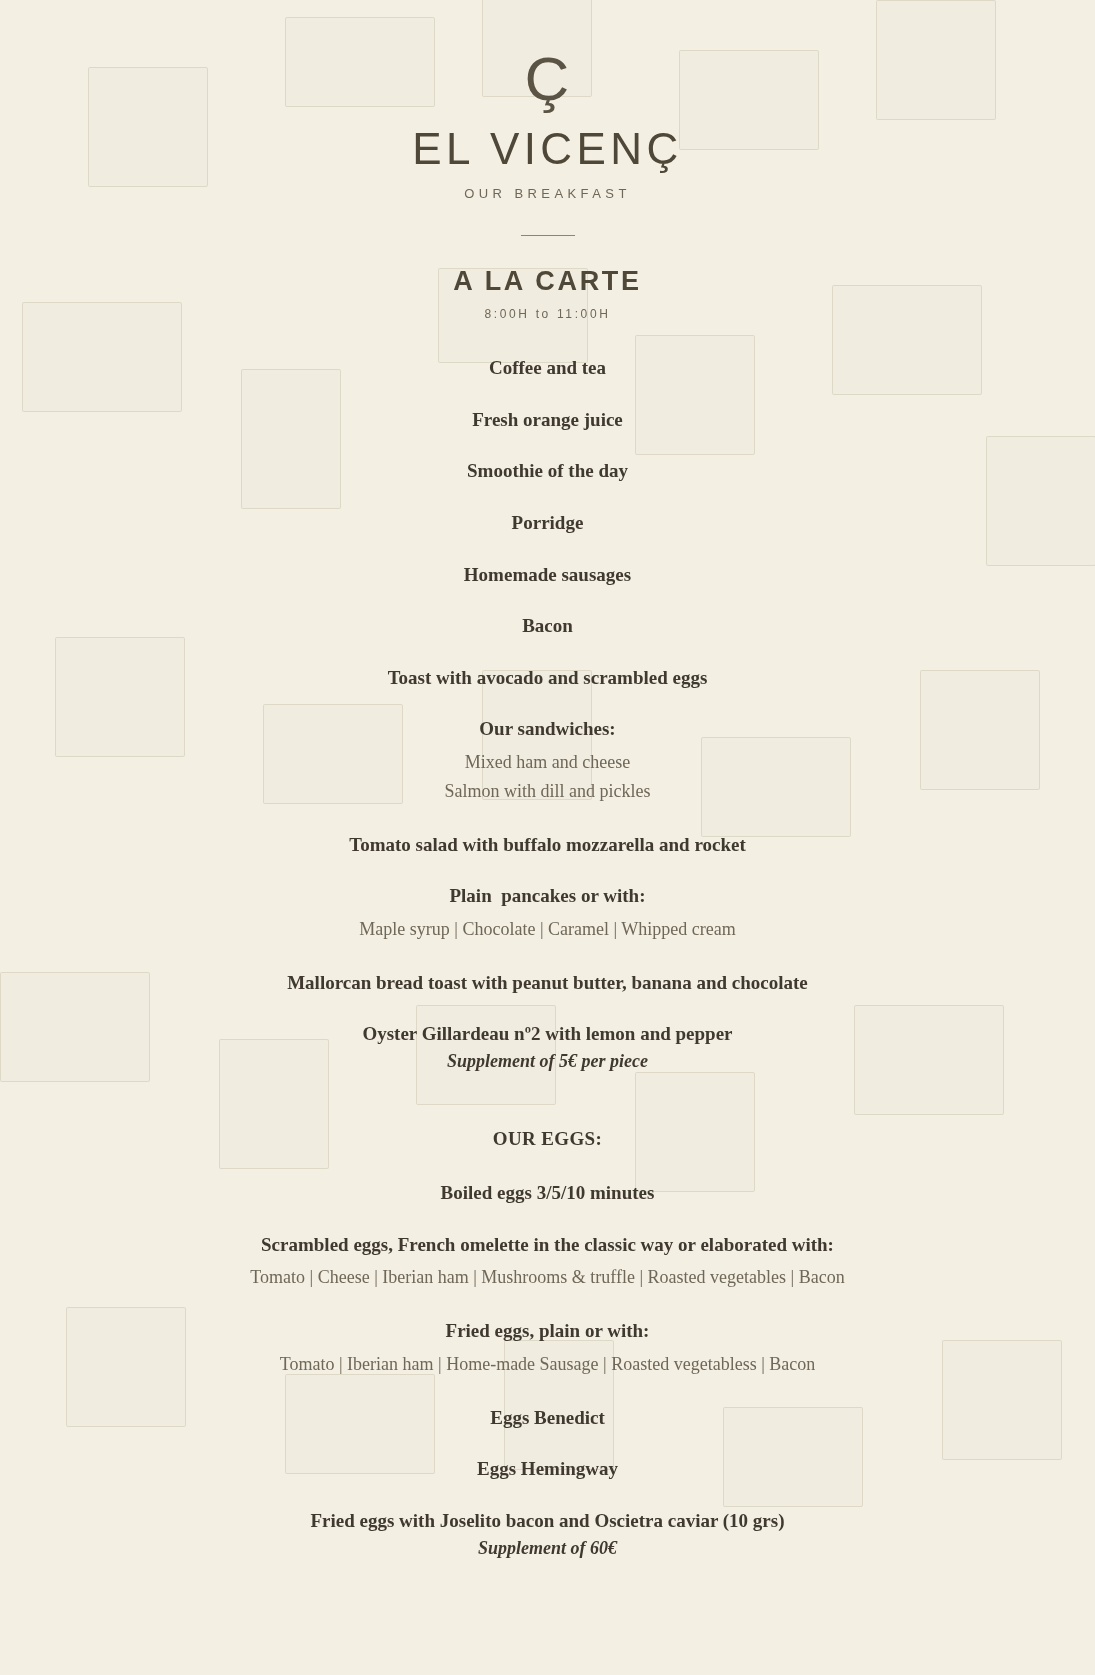Ç
EL VICENÇ
Our Breakfast
A la carte
8:00H to 11:00H
Coffee and tea
Fresh orange juice
Smoothie of the day
Porridge
Homemade sausages
Bacon
Toast with avocado and scrambled eggs
Our sandwiches: Mixed ham and cheese
Salmon with dill and pickles
Tomato salad with buffalo mozzarella and rocket
Plain pancakes or with: Maple syrup | Chocolate | Caramel | Whipped cream
Mallorcan bread toast with peanut butter, banana and chocolate
Oyster Gillardeau nº2 with lemon and pepper Supplement of 5€ per piece
Our eggs:
Boiled eggs 3/5/10 minutes
Scrambled eggs, French omelette in the classic way or elaborated with: Tomato | Cheese | Iberian ham | Mushrooms & truffle | Roasted vegetables | Bacon
Fried eggs, plain or with: Tomato | Iberian ham | Home-made Sausage | Roasted vegetabless | Bacon
Eggs Benedict
Eggs Hemingway
Fried eggs with Joselito bacon and Oscietra caviar (10 grs) Supplement of 60€